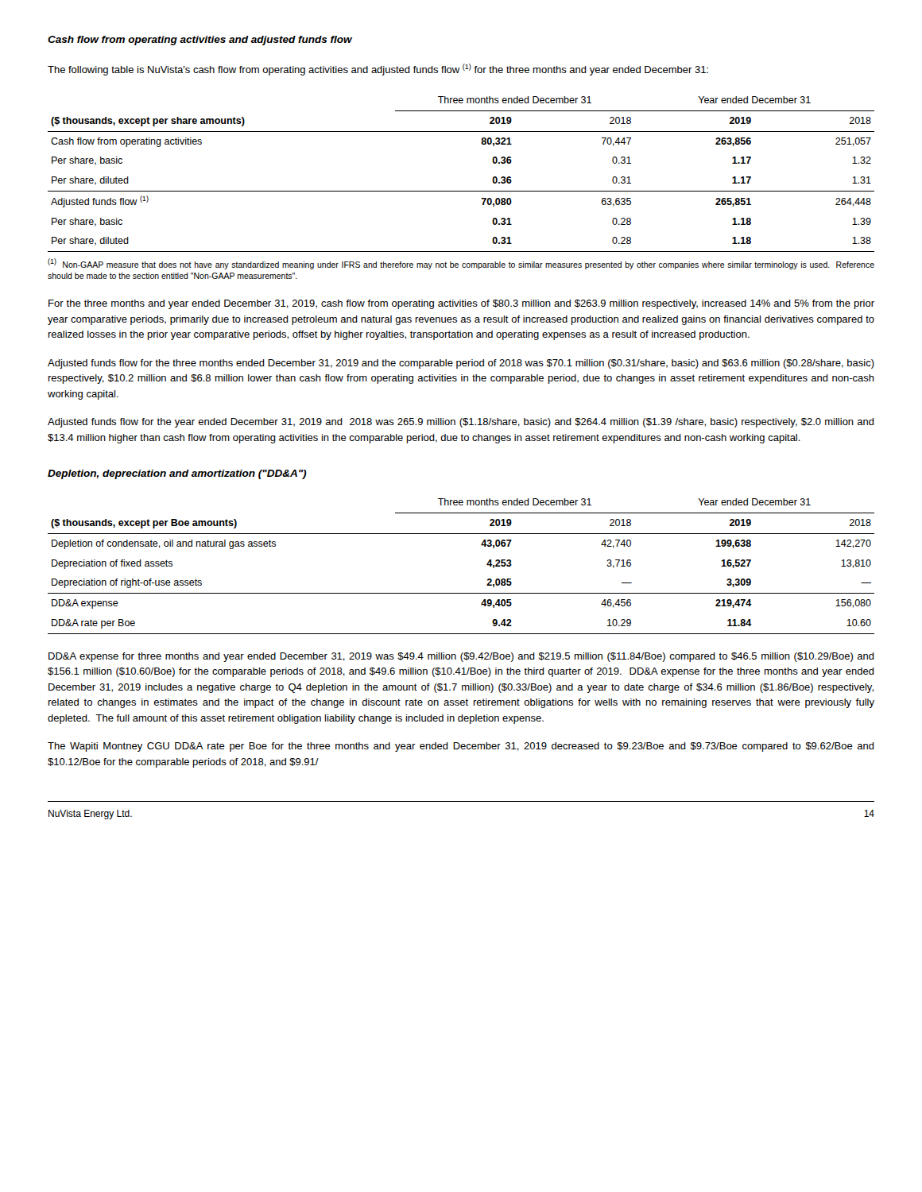Cash flow from operating activities and adjusted funds flow
The following table is NuVista's cash flow from operating activities and adjusted funds flow (1) for the three months and year ended December 31:
| | Three months ended December 31 | Year ended December 31 |
| --- | --- | --- |
| ($ thousands, except per share amounts) | 2019 | 2018 | 2019 | 2018 |
| Cash flow from operating activities | 80,321 | 70,447 | 263,856 | 251,057 |
| Per share, basic | 0.36 | 0.31 | 1.17 | 1.32 |
| Per share, diluted | 0.36 | 0.31 | 1.17 | 1.31 |
| Adjusted funds flow (1) | 70,080 | 63,635 | 265,851 | 264,448 |
| Per share, basic | 0.31 | 0.28 | 1.18 | 1.39 |
| Per share, diluted | 0.31 | 0.28 | 1.18 | 1.38 |
(1) Non-GAAP measure that does not have any standardized meaning under IFRS and therefore may not be comparable to similar measures presented by other companies where similar terminology is used. Reference should be made to the section entitled "Non-GAAP measurements".
For the three months and year ended December 31, 2019, cash flow from operating activities of $80.3 million and $263.9 million respectively, increased 14% and 5% from the prior year comparative periods, primarily due to increased petroleum and natural gas revenues as a result of increased production and realized gains on financial derivatives compared to realized losses in the prior year comparative periods, offset by higher royalties, transportation and operating expenses as a result of increased production.
Adjusted funds flow for the three months ended December 31, 2019 and the comparable period of 2018 was $70.1 million ($0.31/share, basic) and $63.6 million ($0.28/share, basic) respectively, $10.2 million and $6.8 million lower than cash flow from operating activities in the comparable period, due to changes in asset retirement expenditures and non-cash working capital.
Adjusted funds flow for the year ended December 31, 2019 and 2018 was 265.9 million ($1.18/share, basic) and $264.4 million ($1.39 /share, basic) respectively, $2.0 million and $13.4 million higher than cash flow from operating activities in the comparable period, due to changes in asset retirement expenditures and non-cash working capital.
Depletion, depreciation and amortization ("DD&A")
| | Three months ended December 31 | Year ended December 31 |
| --- | --- | --- |
| ($ thousands, except per Boe amounts) | 2019 | 2018 | 2019 | 2018 |
| Depletion of condensate, oil and natural gas assets | 43,067 | 42,740 | 199,638 | 142,270 |
| Depreciation of fixed assets | 4,253 | 3,716 | 16,527 | 13,810 |
| Depreciation of right-of-use assets | 2,085 | — | 3,309 | — |
| DD&A expense | 49,405 | 46,456 | 219,474 | 156,080 |
| DD&A rate per Boe | 9.42 | 10.29 | 11.84 | 10.60 |
DD&A expense for three months and year ended December 31, 2019 was $49.4 million ($9.42/Boe) and $219.5 million ($11.84/Boe) compared to $46.5 million ($10.29/Boe) and $156.1 million ($10.60/Boe) for the comparable periods of 2018, and $49.6 million ($10.41/Boe) in the third quarter of 2019. DD&A expense for the three months and year ended December 31, 2019 includes a negative charge to Q4 depletion in the amount of ($1.7 million) ($0.33/Boe) and a year to date charge of $34.6 million ($1.86/Boe) respectively, related to changes in estimates and the impact of the change in discount rate on asset retirement obligations for wells with no remaining reserves that were previously fully depleted. The full amount of this asset retirement obligation liability change is included in depletion expense.
The Wapiti Montney CGU DD&A rate per Boe for the three months and year ended December 31, 2019 decreased to $9.23/Boe and $9.73/Boe compared to $9.62/Boe and $10.12/Boe for the comparable periods of 2018, and $9.91/
NuVista Energy Ltd. 14